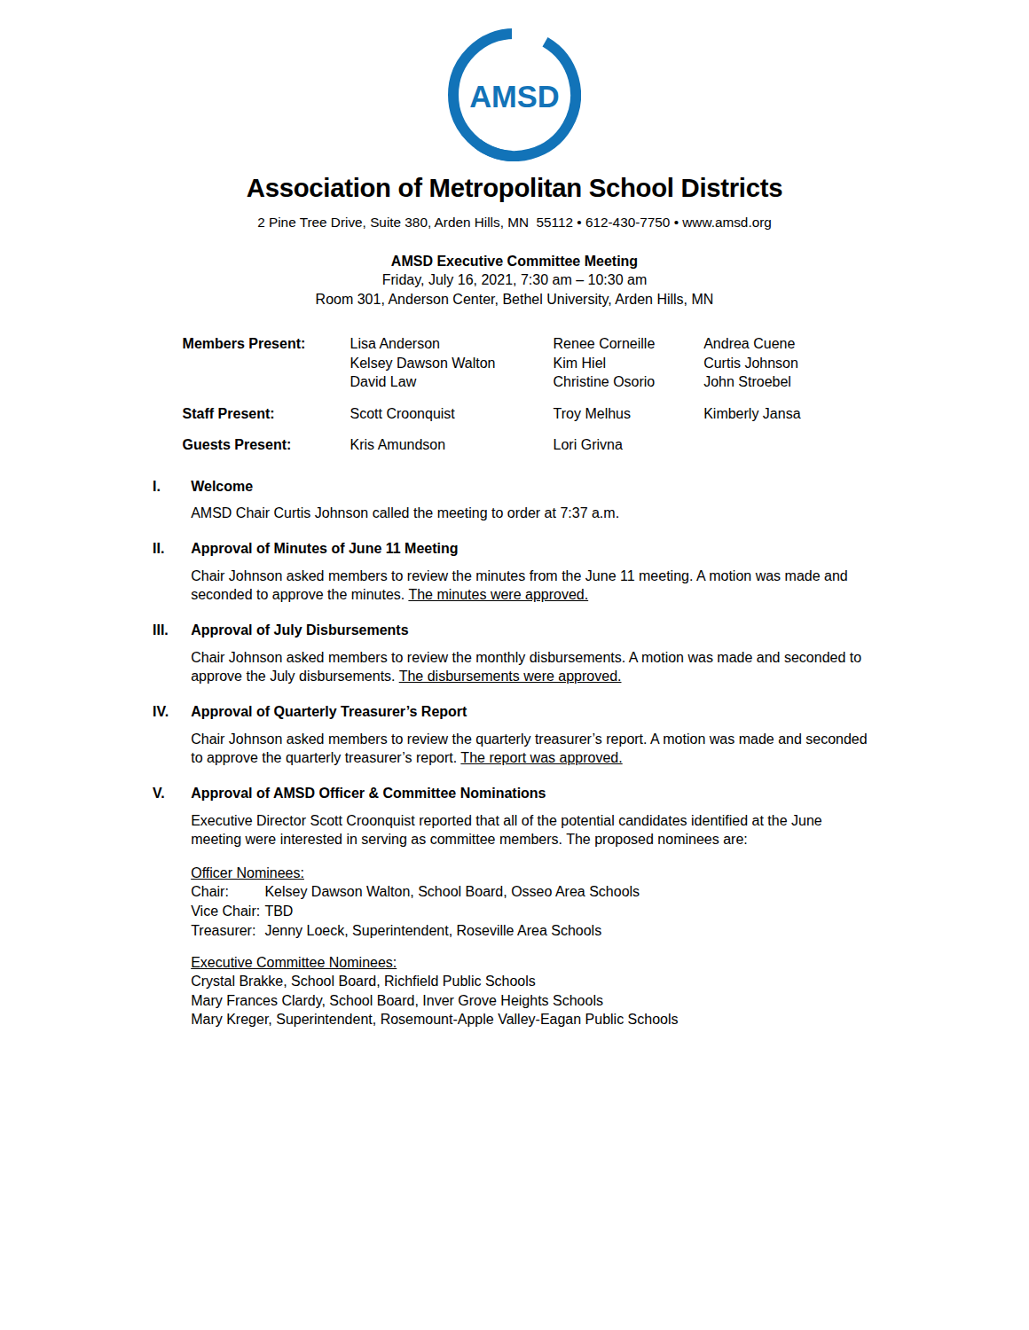AMSD
Association of Metropolitan School Districts
2 Pine Tree Drive, Suite 380, Arden Hills, MN 55112 • 612-430-7750 • www.amsd.org
AMSD Executive Committee Meeting
Friday, July 16, 2021, 7:30 am – 10:30 am
Room 301, Anderson Center, Bethel University, Arden Hills, MN
| Members Present: | Lisa Anderson | Renee Corneille | Andrea Cuene |
| | Kelsey Dawson Walton | Kim Hiel | Curtis Johnson |
| | David Law | Christine Osorio | John Stroebel |
| Staff Present: | Scott Croonquist | Troy Melhus | Kimberly Jansa |
| Guests Present: | Kris Amundson | Lori Grivna | |
I. Welcome
AMSD Chair Curtis Johnson called the meeting to order at 7:37 a.m.
II. Approval of Minutes of June 11 Meeting
Chair Johnson asked members to review the minutes from the June 11 meeting. A motion was made and seconded to approve the minutes. The minutes were approved.
III. Approval of July Disbursements
Chair Johnson asked members to review the monthly disbursements. A motion was made and seconded to approve the July disbursements. The disbursements were approved.
IV. Approval of Quarterly Treasurer’s Report
Chair Johnson asked members to review the quarterly treasurer’s report. A motion was made and seconded to approve the quarterly treasurer’s report. The report was approved.
V. Approval of AMSD Officer & Committee Nominations
Executive Director Scott Croonquist reported that all of the potential candidates identified at the June meeting were interested in serving as committee members. The proposed nominees are:
Officer Nominees:
Chair: Kelsey Dawson Walton, School Board, Osseo Area Schools
Vice Chair: TBD
Treasurer: Jenny Loeck, Superintendent, Roseville Area Schools
Executive Committee Nominees:
Crystal Brakke, School Board, Richfield Public Schools
Mary Frances Clardy, School Board, Inver Grove Heights Schools
Mary Kreger, Superintendent, Rosemount-Apple Valley-Eagan Public Schools